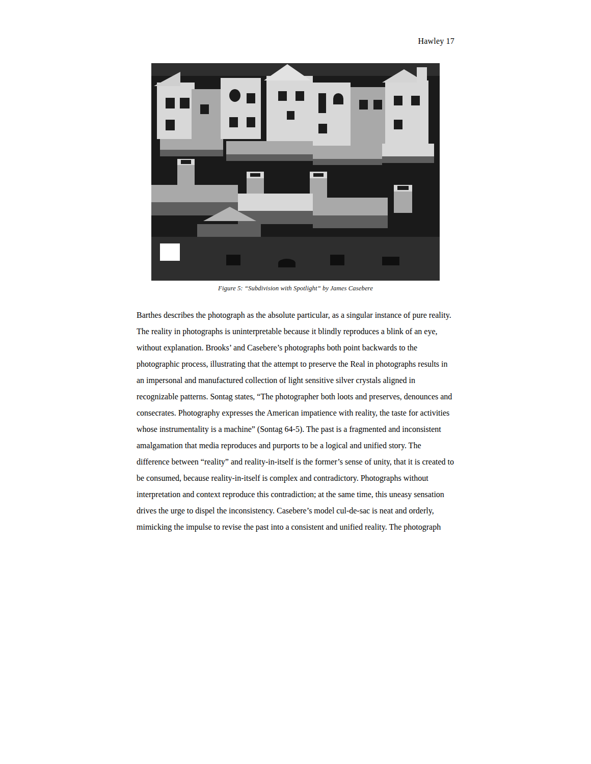Hawley 17
Figure 5: “Subdivision with Spotlight” by James Casebere
Barthes describes the photograph as the absolute particular, as a singular instance of pure reality. The reality in photographs is uninterpretable because it blindly reproduces a blink of an eye, without explanation. Brooks’ and Casebere’s photographs both point backwards to the photographic process, illustrating that the attempt to preserve the Real in photographs results in an impersonal and manufactured collection of light sensitive silver crystals aligned in recognizable patterns. Sontag states, “The photographer both loots and preserves, denounces and consecrates. Photography expresses the American impatience with reality, the taste for activities whose instrumentality is a machine” (Sontag 64-5). The past is a fragmented and inconsistent amalgamation that media reproduces and purports to be a logical and unified story. The difference between “reality” and reality-in-itself is the former’s sense of unity, that it is created to be consumed, because reality-in-itself is complex and contradictory. Photographs without interpretation and context reproduce this contradiction; at the same time, this uneasy sensation drives the urge to dispel the inconsistency. Casebere’s model cul-de-sac is neat and orderly, mimicking the impulse to revise the past into a consistent and unified reality. The photograph